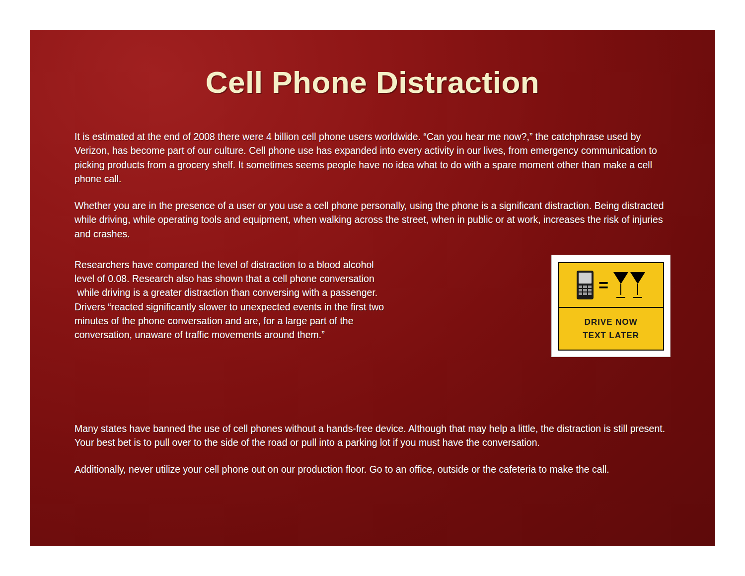Cell Phone Distraction
It is estimated at the end of 2008 there were 4 billion cell phone users worldwide. “Can you hear me now?,” the catchphrase used by Verizon, has become part of our culture. Cell phone use has expanded into every activity in our lives, from emergency communication to picking products from a grocery shelf. It sometimes seems people have no idea what to do with a spare moment other than make a cell phone call.
Whether you are in the presence of a user or you use a cell phone personally, using the phone is a significant distraction. Being distracted while driving, while operating tools and equipment, when walking across the street, when in public or at work, increases the risk of injuries and crashes.
Researchers have compared the level of distraction to a blood alcohol
level of 0.08. Research also has shown that a cell phone conversation
while driving is a greater distraction than conversing with a passenger.
Drivers “reacted significantly slower to unexpected events in the first two
minutes of the phone conversation and are, for a large part of the
conversation, unaware of traffic movements around them.”
=
DRIVE NOW TEXT LATER
Many states have banned the use of cell phones without a hands-free device. Although that may help a little, the distraction is still present. Your best bet is to pull over to the side of the road or pull into a parking lot if you must have the conversation.
Additionally, never utilize your cell phone out on our production floor. Go to an office, outside or the cafeteria to make the call.